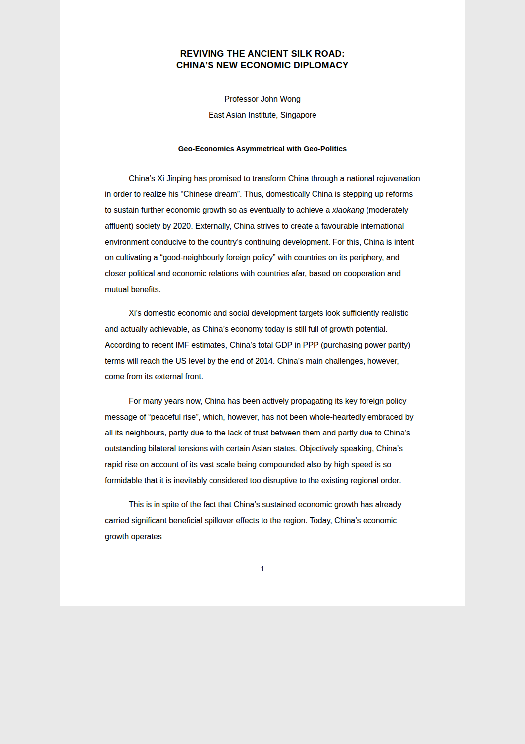REVIVING THE ANCIENT SILK ROAD:
CHINA’S NEW ECONOMIC DIPLOMACY
Professor John Wong
East Asian Institute, Singapore
Geo-Economics Asymmetrical with Geo-Politics
China’s Xi Jinping has promised to transform China through a national rejuvenation in order to realize his “Chinese dream”. Thus, domestically China is stepping up reforms to sustain further economic growth so as eventually to achieve a xiaokang (moderately affluent) society by 2020. Externally, China strives to create a favourable international environment conducive to the country’s continuing development. For this, China is intent on cultivating a “good-neighbourly foreign policy” with countries on its periphery, and closer political and economic relations with countries afar, based on cooperation and mutual benefits.
Xi’s domestic economic and social development targets look sufficiently realistic and actually achievable, as China’s economy today is still full of growth potential. According to recent IMF estimates, China’s total GDP in PPP (purchasing power parity) terms will reach the US level by the end of 2014. China’s main challenges, however, come from its external front.
For many years now, China has been actively propagating its key foreign policy message of “peaceful rise”, which, however, has not been whole-heartedly embraced by all its neighbours, partly due to the lack of trust between them and partly due to China’s outstanding bilateral tensions with certain Asian states. Objectively speaking, China’s rapid rise on account of its vast scale being compounded also by high speed is so formidable that it is inevitably considered too disruptive to the existing regional order.
This is in spite of the fact that China’s sustained economic growth has already carried significant beneficial spillover effects to the region. Today, China’s economic growth operates
1